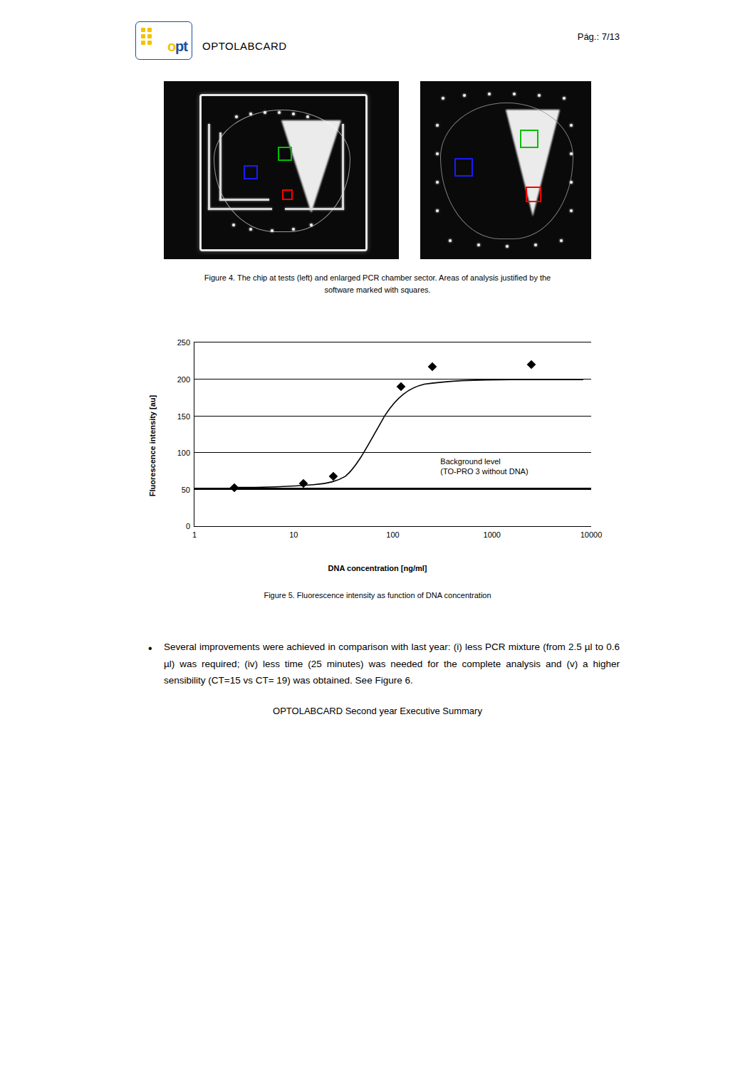opt
OPTOLABCARD
Pág.: 7/13
Figure 4. The chip at tests (left) and enlarged PCR chamber sector. Areas of analysis justified by the software marked with squares.
Fluorescence intensity [au]
DNA concentration [ng/ml]
250
200
150
100
50
0
1
10
100
1000
10000
Background level
(TO-PRO 3 without DNA)
Figure 5. Fluorescence intensity as function of DNA concentration
Several improvements were achieved in comparison with last year: (i) less PCR mixture (from 2.5 µl to 0.6 µl) was required; (iv) less time (25 minutes) was needed for the complete analysis and (v) a higher sensibility (CT=15 vs CT= 19) was obtained. See Figure 6.
OPTOLABCARD Second year Executive Summary